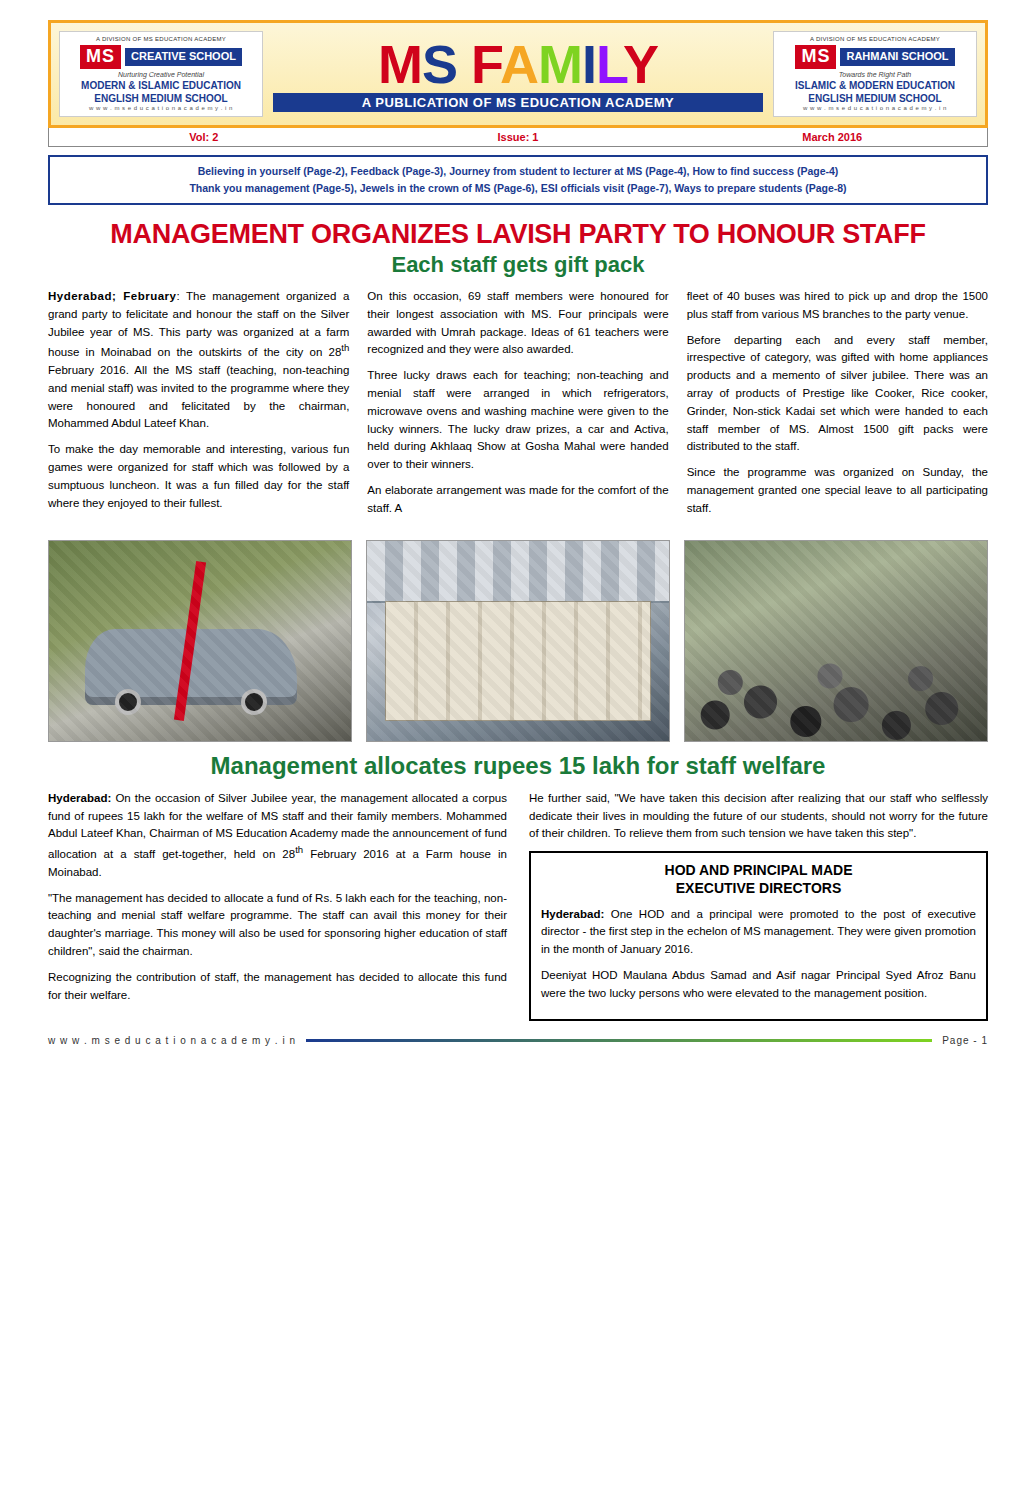A DIVISION OF MS EDUCATION ACADEMY
MS CREATIVE SCHOOL
Nurturing Creative Potential
MODERN & ISLAMIC EDUCATION
ENGLISH MEDIUM SCHOOL
w w w . m s e d u c a t i o n a c a d e m y . i n
MS FAMILY
A PUBLICATION OF MS EDUCATION ACADEMY
A DIVISION OF MS EDUCATION ACADEMY
MS RAHMANI SCHOOL
Towards the Right Path
ISLAMIC & MODERN EDUCATION
ENGLISH MEDIUM SCHOOL
w w w . m s e d u c a t i o n a c a d e m y . i n
Vol: 2
Issue: 1
March 2016
Believing in yourself (Page-2), Feedback (Page-3), Journey from student to lecturer at MS (Page-4), How to find success (Page-4)
Thank you management (Page-5), Jewels in the crown of MS (Page-6), ESI officials visit (Page-7), Ways to prepare students (Page-8)
MANAGEMENT ORGANIZES LAVISH PARTY TO HONOUR STAFF
Each staff gets gift pack
Hyderabad; February: The management organized a grand party to felicitate and honour the staff on the Silver Jubilee year of MS. This party was organized at a farm house in Moinabad on the outskirts of the city on 28th February 2016. All the MS staff (teaching, non-teaching and menial staff) was invited to the programme where they were honoured and felicitated by the chairman, Mohammed Abdul Lateef Khan.
To make the day memorable and interesting, various fun games were organized for staff which was followed by a sumptuous luncheon. It was a fun filled day for the staff where they enjoyed to their fullest.
On this occasion, 69 staff members were honoured for their longest association with MS. Four principals were awarded with Umrah package. Ideas of 61 teachers were recognized and they were also awarded.
Three lucky draws each for teaching; non-teaching and menial staff were arranged in which refrigerators, microwave ovens and washing machine were given to the lucky winners. The lucky draw prizes, a car and Activa, held during Akhlaaq Show at Gosha Mahal were handed over to their winners.
An elaborate arrangement was made for the comfort of the staff. A
fleet of 40 buses was hired to pick up and drop the 1500 plus staff from various MS branches to the party venue.
Before departing each and every staff member, irrespective of category, was gifted with home appliances products and a memento of silver jubilee. There was an array of products of Prestige like Cooker, Rice cooker, Grinder, Non-stick Kadai set which were handed to each staff member of MS. Almost 1500 gift packs were distributed to the staff.
Since the programme was organized on Sunday, the management granted one special leave to all participating staff.
Management allocates rupees 15 lakh for staff welfare
Hyderabad: On the occasion of Silver Jubilee year, the management allocated a corpus fund of rupees 15 lakh for the welfare of MS staff and their family members. Mohammed Abdul Lateef Khan, Chairman of MS Education Academy made the announcement of fund allocation at a staff get-together, held on 28th February 2016 at a Farm house in Moinabad.
"The management has decided to allocate a fund of Rs. 5 lakh each for the teaching, non-teaching and menial staff welfare programme. The staff can avail this money for their daughter's marriage. This money will also be used for sponsoring higher education of staff children", said the chairman.
Recognizing the contribution of staff, the management has decided to allocate this fund for their welfare.
He further said, "We have taken this decision after realizing that our staff who selflessly dedicate their lives in moulding the future of our students, should not worry for the future of their children. To relieve them from such tension we have taken this step".
HOD AND PRINCIPAL MADE
EXECUTIVE DIRECTORS
Hyderabad: One HOD and a principal were promoted to the post of executive director - the first step in the echelon of MS management. They were given promotion in the month of January 2016.
Deeniyat HOD Maulana Abdus Samad and Asif nagar Principal Syed Afroz Banu were the two lucky persons who were elevated to the management position.
w w w . m s e d u c a t i o n a c a d e m y . i n Page - 1